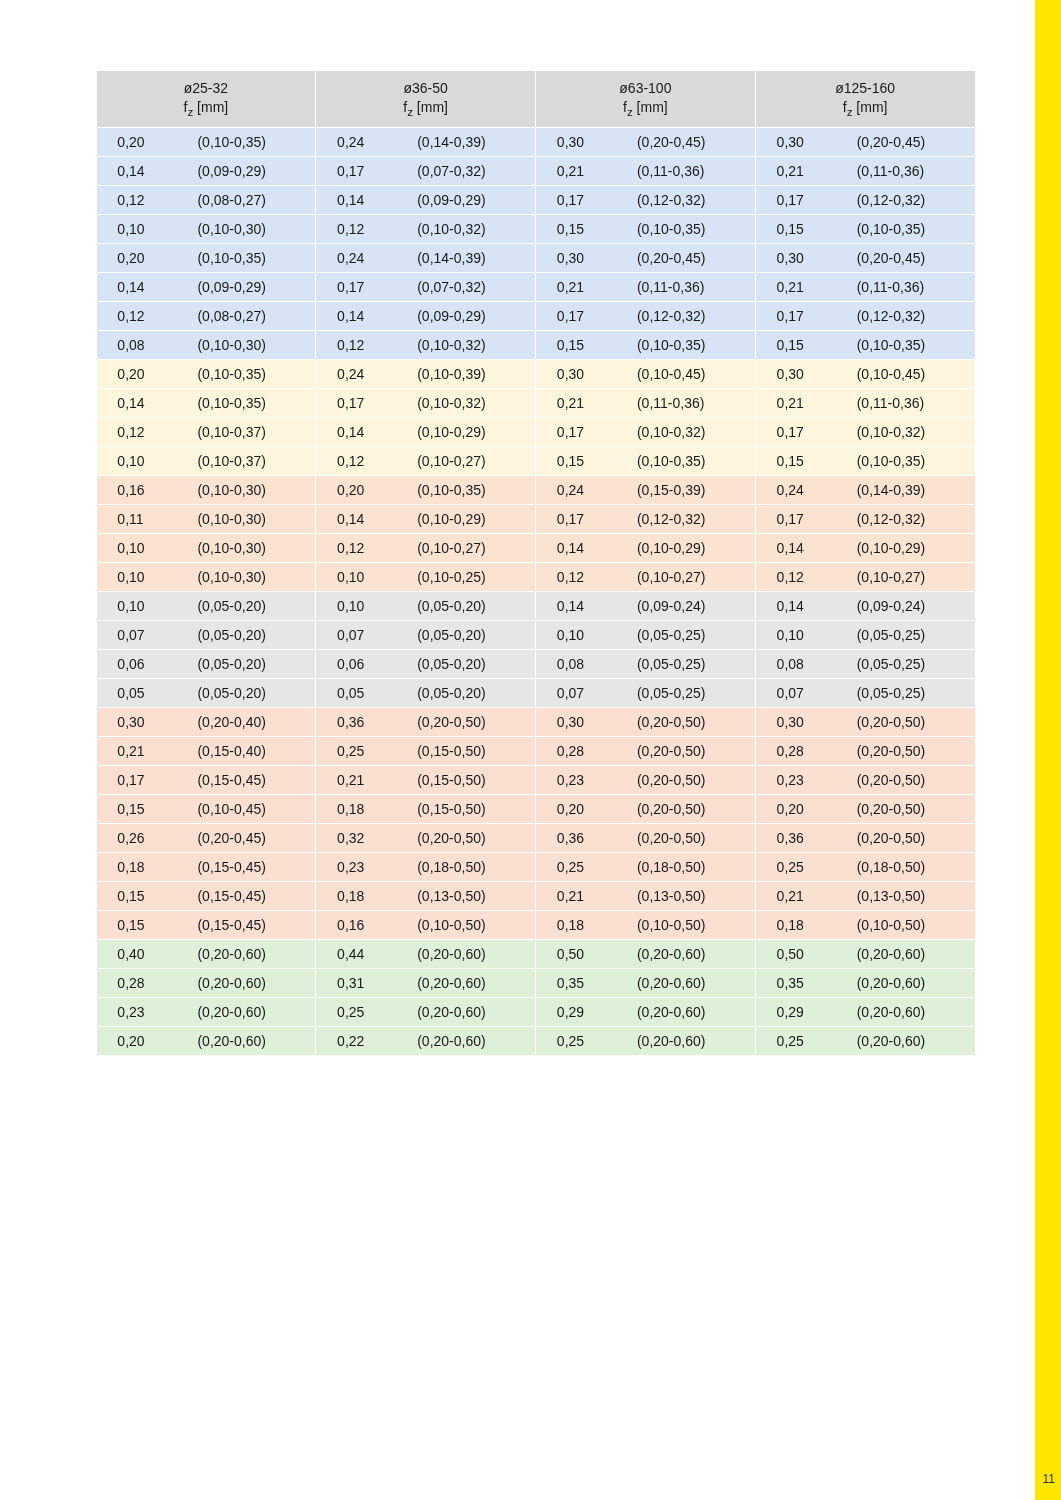| ø25-32 f z [mm] | ø36-50 f z [mm] | ø63-100 f z [mm] | ø125-160 f z [mm] |
| --- | --- | --- | --- |
| 0,20 (0,10-0,35) | 0,24 (0,14-0,39) | 0,30 (0,20-0,45) | 0,30 (0,20-0,45) |
| 0,14 (0,09-0,29) | 0,17 (0,07-0,32) | 0,21 (0,11-0,36) | 0,21 (0,11-0,36) |
| 0,12 (0,08-0,27) | 0,14 (0,09-0,29) | 0,17 (0,12-0,32) | 0,17 (0,12-0,32) |
| 0,10 (0,10-0,30) | 0,12 (0,10-0,32) | 0,15 (0,10-0,35) | 0,15 (0,10-0,35) |
| 0,20 (0,10-0,35) | 0,24 (0,14-0,39) | 0,30 (0,20-0,45) | 0,30 (0,20-0,45) |
| 0,14 (0,09-0,29) | 0,17 (0,07-0,32) | 0,21 (0,11-0,36) | 0,21 (0,11-0,36) |
| 0,12 (0,08-0,27) | 0,14 (0,09-0,29) | 0,17 (0,12-0,32) | 0,17 (0,12-0,32) |
| 0,08 (0,10-0,30) | 0,12 (0,10-0,32) | 0,15 (0,10-0,35) | 0,15 (0,10-0,35) |
| 0,20 (0,10-0,35) | 0,24 (0,10-0,39) | 0,30 (0,10-0,45) | 0,30 (0,10-0,45) |
| 0,14 (0,10-0,35) | 0,17 (0,10-0,32) | 0,21 (0,11-0,36) | 0,21 (0,11-0,36) |
| 0,12 (0,10-0,37) | 0,14 (0,10-0,29) | 0,17 (0,10-0,32) | 0,17 (0,10-0,32) |
| 0,10 (0,10-0,37) | 0,12 (0,10-0,27) | 0,15 (0,10-0,35) | 0,15 (0,10-0,35) |
| 0,16 (0,10-0,30) | 0,20 (0,10-0,35) | 0,24 (0,15-0,39) | 0,24 (0,14-0,39) |
| 0,11 (0,10-0,30) | 0,14 (0,10-0,29) | 0,17 (0,12-0,32) | 0,17 (0,12-0,32) |
| 0,10 (0,10-0,30) | 0,12 (0,10-0,27) | 0,14 (0,10-0,29) | 0,14 (0,10-0,29) |
| 0,10 (0,10-0,30) | 0,10 (0,10-0,25) | 0,12 (0,10-0,27) | 0,12 (0,10-0,27) |
| 0,10 (0,05-0,20) | 0,10 (0,05-0,20) | 0,14 (0,09-0,24) | 0,14 (0,09-0,24) |
| 0,07 (0,05-0,20) | 0,07 (0,05-0,20) | 0,10 (0,05-0,25) | 0,10 (0,05-0,25) |
| 0,06 (0,05-0,20) | 0,06 (0,05-0,20) | 0,08 (0,05-0,25) | 0,08 (0,05-0,25) |
| 0,05 (0,05-0,20) | 0,05 (0,05-0,20) | 0,07 (0,05-0,25) | 0,07 (0,05-0,25) |
| 0,30 (0,20-0,40) | 0,36 (0,20-0,50) | 0,30 (0,20-0,50) | 0,30 (0,20-0,50) |
| 0,21 (0,15-0,40) | 0,25 (0,15-0,50) | 0,28 (0,20-0,50) | 0,28 (0,20-0,50) |
| 0,17 (0,15-0,45) | 0,21 (0,15-0,50) | 0,23 (0,20-0,50) | 0,23 (0,20-0,50) |
| 0,15 (0,10-0,45) | 0,18 (0,15-0,50) | 0,20 (0,20-0,50) | 0,20 (0,20-0,50) |
| 0,26 (0,20-0,45) | 0,32 (0,20-0,50) | 0,36 (0,20-0,50) | 0,36 (0,20-0,50) |
| 0,18 (0,15-0,45) | 0,23 (0,18-0,50) | 0,25 (0,18-0,50) | 0,25 (0,18-0,50) |
| 0,15 (0,15-0,45) | 0,18 (0,13-0,50) | 0,21 (0,13-0,50) | 0,21 (0,13-0,50) |
| 0,15 (0,15-0,45) | 0,16 (0,10-0,50) | 0,18 (0,10-0,50) | 0,18 (0,10-0,50) |
| 0,40 (0,20-0,60) | 0,44 (0,20-0,60) | 0,50 (0,20-0,60) | 0,50 (0,20-0,60) |
| 0,28 (0,20-0,60) | 0,31 (0,20-0,60) | 0,35 (0,20-0,60) | 0,35 (0,20-0,60) |
| 0,23 (0,20-0,60) | 0,25 (0,20-0,60) | 0,29 (0,20-0,60) | 0,29 (0,20-0,60) |
| 0,20 (0,20-0,60) | 0,22 (0,20-0,60) | 0,25 (0,20-0,60) | 0,25 (0,20-0,60) |
11